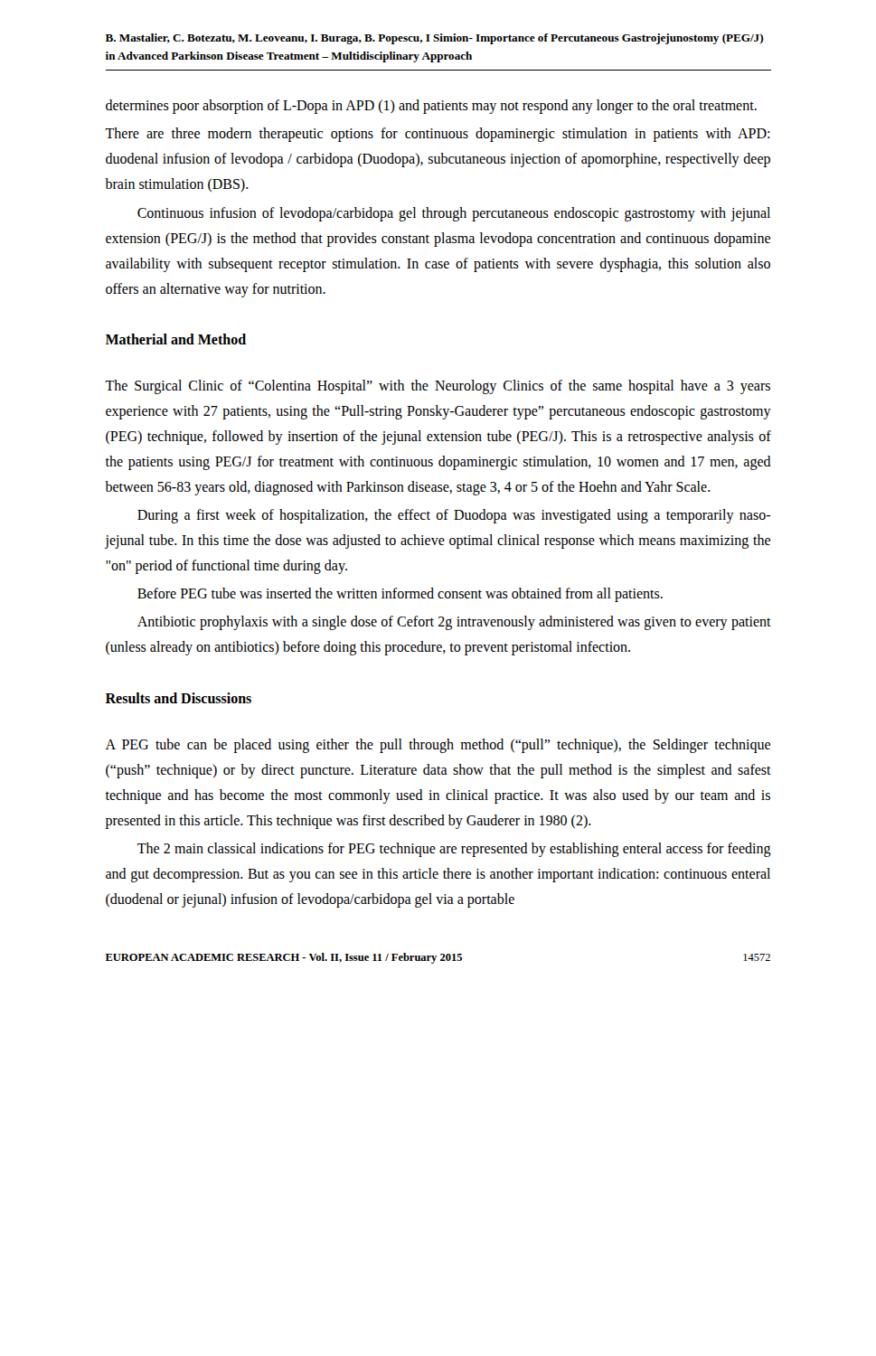B. Mastalier, C. Botezatu, M. Leoveanu, I. Buraga, B. Popescu, I Simion- Importance of Percutaneous Gastrojejunostomy (PEG/J) in Advanced Parkinson Disease Treatment – Multidisciplinary Approach
determines poor absorption of L-Dopa in APD (1) and patients may not respond any longer to the oral treatment.
There are three modern therapeutic options for continuous dopaminergic stimulation in patients with APD: duodenal infusion of levodopa / carbidopa (Duodopa), subcutaneous injection of apomorphine, respectivelly deep brain stimulation (DBS).
Continuous infusion of levodopa/carbidopa gel through percutaneous endoscopic gastrostomy with jejunal extension (PEG/J) is the method that provides constant plasma levodopa concentration and continuous dopamine availability with subsequent receptor stimulation. In case of patients with severe dysphagia, this solution also offers an alternative way for nutrition.
Matherial and Method
The Surgical Clinic of “Colentina Hospital” with the Neurology Clinics of the same hospital have a 3 years experience with 27 patients, using the “Pull-string Ponsky-Gauderer type” percutaneous endoscopic gastrostomy (PEG) technique, followed by insertion of the jejunal extension tube (PEG/J). This is a retrospective analysis of the patients using PEG/J for treatment with continuous dopaminergic stimulation, 10 women and 17 men, aged between 56-83 years old, diagnosed with Parkinson disease, stage 3, 4 or 5 of the Hoehn and Yahr Scale.
During a first week of hospitalization, the effect of Duodopa was investigated using a temporarily naso-jejunal tube. In this time the dose was adjusted to achieve optimal clinical response which means maximizing the "on" period of functional time during day.
Before PEG tube was inserted the written informed consent was obtained from all patients.
Antibiotic prophylaxis with a single dose of Cefort 2g intravenously administered was given to every patient (unless already on antibiotics) before doing this procedure, to prevent peristomal infection.
Results and Discussions
A PEG tube can be placed using either the pull through method (“pull” technique), the Seldinger technique (“push” technique) or by direct puncture. Literature data show that the pull method is the simplest and safest technique and has become the most commonly used in clinical practice. It was also used by our team and is presented in this article. This technique was first described by Gauderer in 1980 (2).
The 2 main classical indications for PEG technique are represented by establishing enteral access for feeding and gut decompression. But as you can see in this article there is another important indication: continuous enteral (duodenal or jejunal) infusion of levodopa/carbidopa gel via a portable
EUROPEAN ACADEMIC RESEARCH - Vol. II, Issue 11 / February 2015
14572